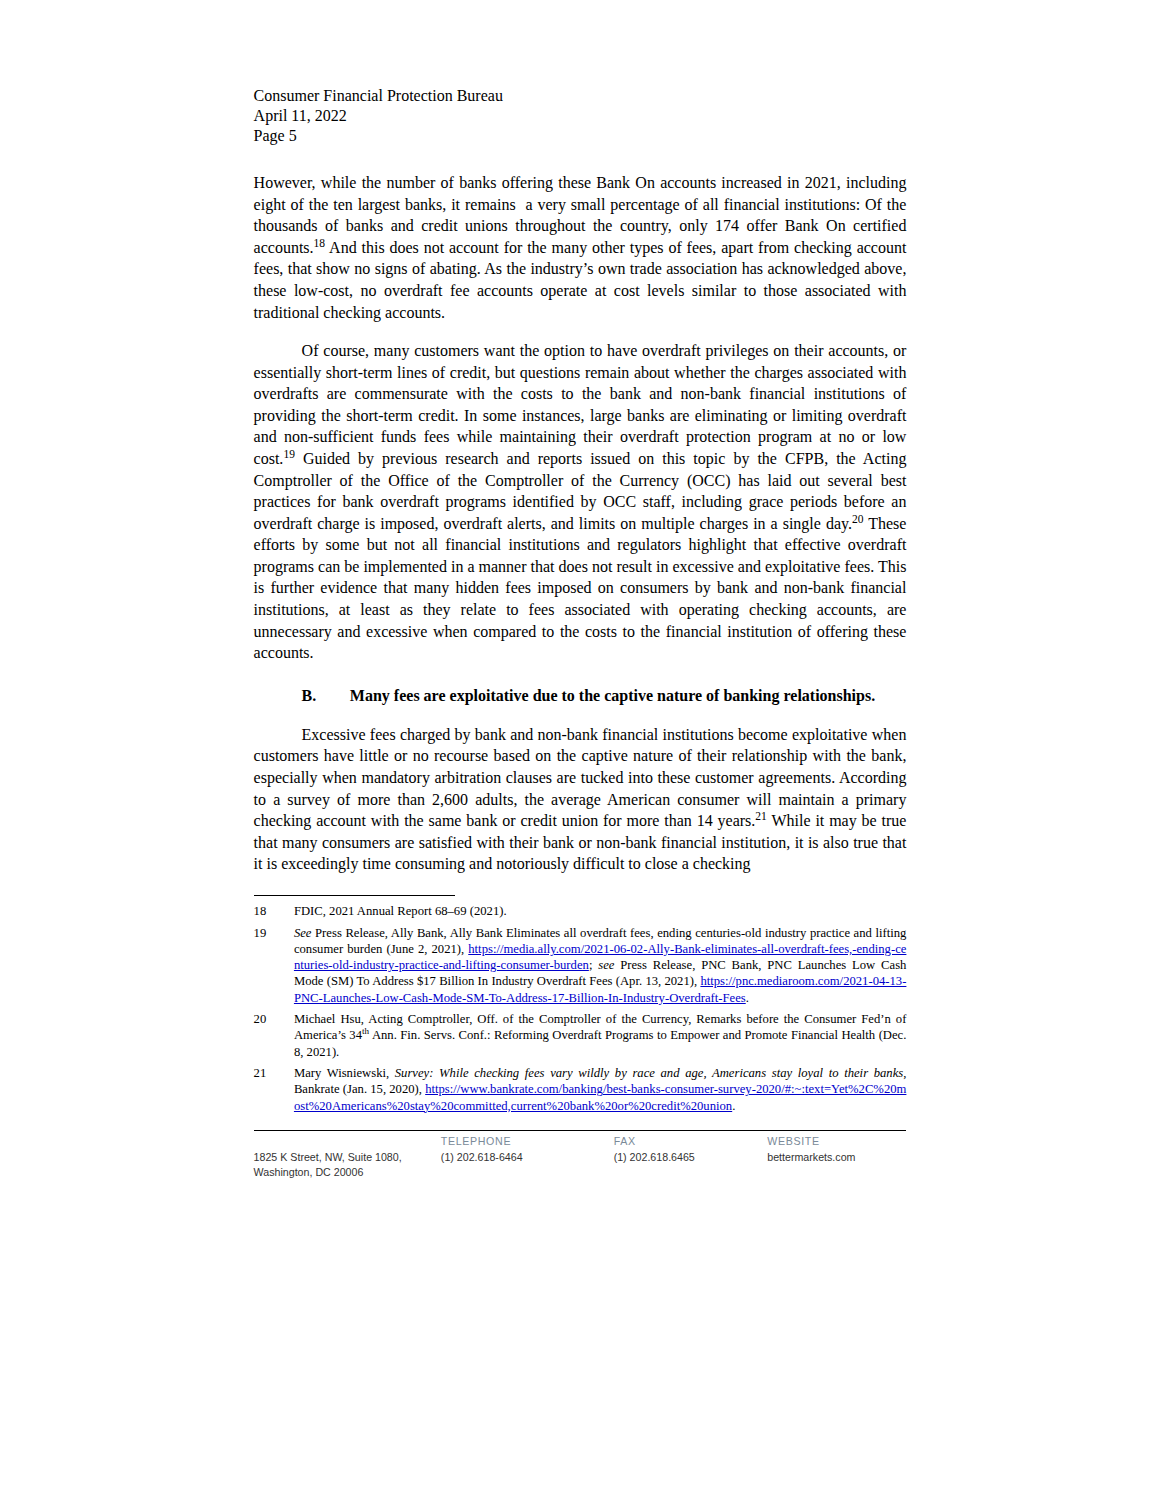Consumer Financial Protection Bureau
April 11, 2022
Page 5
However, while the number of banks offering these Bank On accounts increased in 2021, including eight of the ten largest banks, it remains a very small percentage of all financial institutions: Of the thousands of banks and credit unions throughout the country, only 174 offer Bank On certified accounts.18 And this does not account for the many other types of fees, apart from checking account fees, that show no signs of abating. As the industry’s own trade association has acknowledged above, these low-cost, no overdraft fee accounts operate at cost levels similar to those associated with traditional checking accounts.
Of course, many customers want the option to have overdraft privileges on their accounts, or essentially short-term lines of credit, but questions remain about whether the charges associated with overdrafts are commensurate with the costs to the bank and non-bank financial institutions of providing the short-term credit. In some instances, large banks are eliminating or limiting overdraft and non-sufficient funds fees while maintaining their overdraft protection program at no or low cost.19 Guided by previous research and reports issued on this topic by the CFPB, the Acting Comptroller of the Office of the Comptroller of the Currency (OCC) has laid out several best practices for bank overdraft programs identified by OCC staff, including grace periods before an overdraft charge is imposed, overdraft alerts, and limits on multiple charges in a single day.20 These efforts by some but not all financial institutions and regulators highlight that effective overdraft programs can be implemented in a manner that does not result in excessive and exploitative fees. This is further evidence that many hidden fees imposed on consumers by bank and non-bank financial institutions, at least as they relate to fees associated with operating checking accounts, are unnecessary and excessive when compared to the costs to the financial institution of offering these accounts.
B. Many fees are exploitative due to the captive nature of banking relationships.
Excessive fees charged by bank and non-bank financial institutions become exploitative when customers have little or no recourse based on the captive nature of their relationship with the bank, especially when mandatory arbitration clauses are tucked into these customer agreements. According to a survey of more than 2,600 adults, the average American consumer will maintain a primary checking account with the same bank or credit union for more than 14 years.21 While it may be true that many consumers are satisfied with their bank or non-bank financial institution, it is also true that it is exceedingly time consuming and notoriously difficult to close a checking
18
FDIC, 2021 Annual Report 68–69 (2021).
19
See Press Release, Ally Bank, Ally Bank Eliminates all overdraft fees, ending centuries-old industry practice and lifting consumer burden (June 2, 2021), https://media.ally.com/2021-06-02-Ally-Bank-eliminates-all-overdraft-fees,-ending-centuries-old-industry-practice-and-lifting-consumer-burden; see Press Release, PNC Bank, PNC Launches Low Cash Mode (SM) To Address $17 Billion In Industry Overdraft Fees (Apr. 13, 2021), https://pnc.mediaroom.com/2021-04-13-PNC-Launches-Low-Cash-Mode-SM-To-Address-17-Billion-In-Industry-Overdraft-Fees.
20
Michael Hsu, Acting Comptroller, Off. of the Comptroller of the Currency, Remarks before the Consumer Fed’n of America’s 34th Ann. Fin. Servs. Conf.: Reforming Overdraft Programs to Empower and Promote Financial Health (Dec. 8, 2021).
21
Mary Wisniewski, Survey: While checking fees vary wildly by race and age, Americans stay loyal to their banks, Bankrate (Jan. 15, 2020), https://www.bankrate.com/banking/best-banks-consumer-survey-2020/#:~:text=Yet%2C%20most%20Americans%20stay%20committed,current%20bank%20or%20credit%20union.
TELEPHONE FAX WEBSITE
1825 K Street, NW, Suite 1080, Washington, DC 20006
(1) 202.618-6464 (1) 202.618.6465 bettermarkets.com